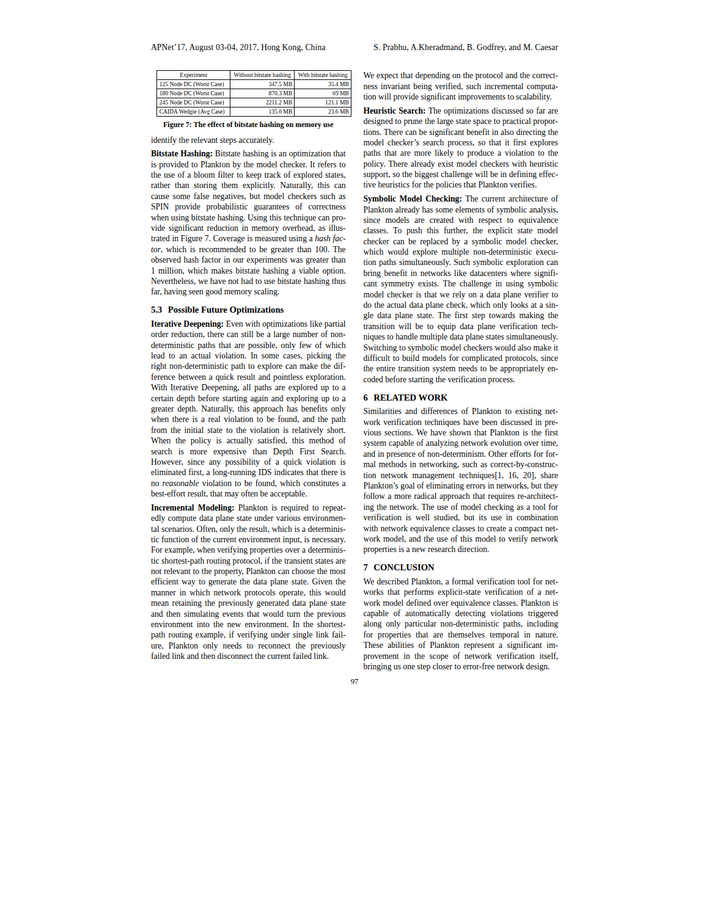APNet’17, August 03-04, 2017, Hong Kong, China
S. Prabhu, A.Kheradmand, B. Godfrey, and M. Caesar
| Experiment | Without bitstate hashing | With bitstate hashing |
| --- | --- | --- |
| 125 Node DC (Worst Case) | 347.5 MB | 35.4 MB |
| 180 Node DC (Worst Case) | 870.3 MB | 69 MB |
| 245 Node DC (Worst Case) | 2211.2 MB | 121.1 MB |
| CAIDA Wedgie (Avg Case) | 135.6 MB | 23.6 MB |
Figure 7: The effect of bitstate hashing on memory use
identify the relevant steps accurately.
Bitstate Hashing: Bitstate hashing is an optimization that is provided to Plankton by the model checker. It refers to the use of a bloom filter to keep track of explored states, rather than storing them explicitly. Naturally, this can cause some false negatives, but model checkers such as SPIN provide probabilistic guarantees of correctness when using bitstate hashing. Using this technique can provide significant reduction in memory overhead, as illustrated in Figure 7. Coverage is measured using a hash factor, which is recommended to be greater than 100. The observed hash factor in our experiments was greater than 1 million, which makes bitstate hashing a viable option. Nevertheless, we have not had to use bitstate hashing thus far, having seen good memory scaling.
5.3 Possible Future Optimizations
Iterative Deepening: Even with optimizations like partial order reduction, there can still be a large number of non-deterministic paths that are possible, only few of which lead to an actual violation. In some cases, picking the right non-deterministic path to explore can make the difference between a quick result and pointless exploration. With Iterative Deepening, all paths are explored up to a certain depth before starting again and exploring up to a greater depth. Naturally, this approach has benefits only when there is a real violation to be found, and the path from the initial state to the violation is relatively short. When the policy is actually satisfied, this method of search is more expensive than Depth First Search. However, since any possibility of a quick violation is eliminated first, a long-running IDS indicates that there is no reasonable violation to be found, which constitutes a best-effort result, that may often be acceptable.
Incremental Modeling: Plankton is required to repeatedly compute data plane state under various environmental scenarios. Often, only the result, which is a deterministic function of the current environment input, is necessary. For example, when verifying properties over a deterministic shortest-path routing protocol, if the transient states are not relevant to the property, Plankton can choose the most efficient way to generate the data plane state. Given the manner in which network protocols operate, this would mean retaining the previously generated data plane state and then simulating events that would turn the previous environment into the new environment. In the shortest-path routing example, if verifying under single link failure, Plankton only needs to reconnect the previously failed link and then disconnect the current failed link.
We expect that depending on the protocol and the correctness invariant being verified, such incremental computation will provide significant improvements to scalability.
Heuristic Search: The optimizations discussed so far are designed to prune the large state space to practical proportions. There can be significant benefit in also directing the model checker’s search process, so that it first explores paths that are more likely to produce a violation to the policy. There already exist model checkers with heuristic support, so the biggest challenge will be in defining effective heuristics for the policies that Plankton verifies.
Symbolic Model Checking: The current architecture of Plankton already has some elements of symbolic analysis, since models are created with respect to equivalence classes. To push this further, the explicit state model checker can be replaced by a symbolic model checker, which would explore multiple non-deterministic execution paths simultaneously. Such symbolic exploration can bring benefit in networks like datacenters where significant symmetry exists. The challenge in using symbolic model checker is that we rely on a data plane verifier to do the actual data plane check, which only looks at a single data plane state. The first step towards making the transition will be to equip data plane verification techniques to handle multiple data plane states simultaneously. Switching to symbolic model checkers would also make it difficult to build models for complicated protocols, since the entire transition system needs to be appropriately encoded before starting the verification process.
6 RELATED WORK
Similarities and differences of Plankton to existing network verification techniques have been discussed in previous sections. We have shown that Plankton is the first system capable of analyzing network evolution over time, and in presence of non-determinism. Other efforts for formal methods in networking, such as correct-by-construction network management techniques[1, 16, 20], share Plankton’s goal of eliminating errors in networks, but they follow a more radical approach that requires re-architecting the network. The use of model checking as a tool for verification is well studied, but its use in combination with network equivalence classes to create a compact network model, and the use of this model to verify network properties is a new research direction.
7 CONCLUSION
We described Plankton, a formal verification tool for networks that performs explicit-state verification of a network model defined over equivalence classes. Plankton is capable of automatically detecting violations triggered along only particular non-deterministic paths, including for properties that are themselves temporal in nature. These abilities of Plankton represent a significant improvement in the scope of network verification itself, bringing us one step closer to error-free network design.
97